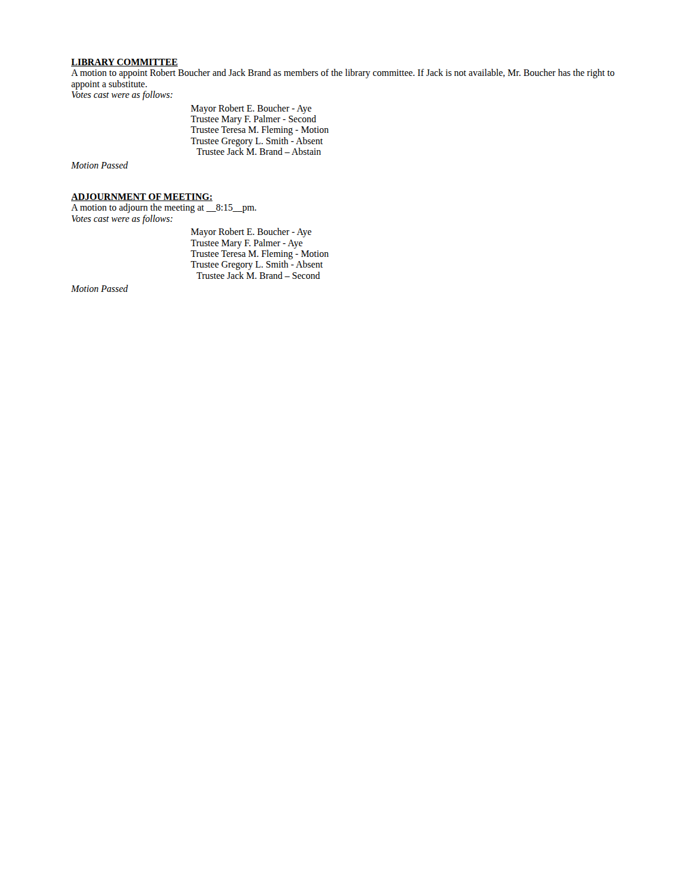LIBRARY COMMITTEE
A motion to appoint Robert Boucher and Jack Brand as members of the library committee. If Jack is not available, Mr. Boucher has the right to appoint a substitute.
Votes cast were as follows:
Mayor Robert E. Boucher - Aye
Trustee Mary F. Palmer - Second
Trustee Teresa M. Fleming - Motion
Trustee Gregory L. Smith - Absent
Trustee Jack M. Brand – Abstain
Motion Passed
ADJOURNMENT OF MEETING:
A motion to adjourn the meeting at __8:15__pm.
Votes cast were as follows:
Mayor Robert E. Boucher - Aye
Trustee Mary F. Palmer - Aye
Trustee Teresa M. Fleming - Motion
Trustee Gregory L. Smith - Absent
Trustee Jack M. Brand – Second
Motion Passed